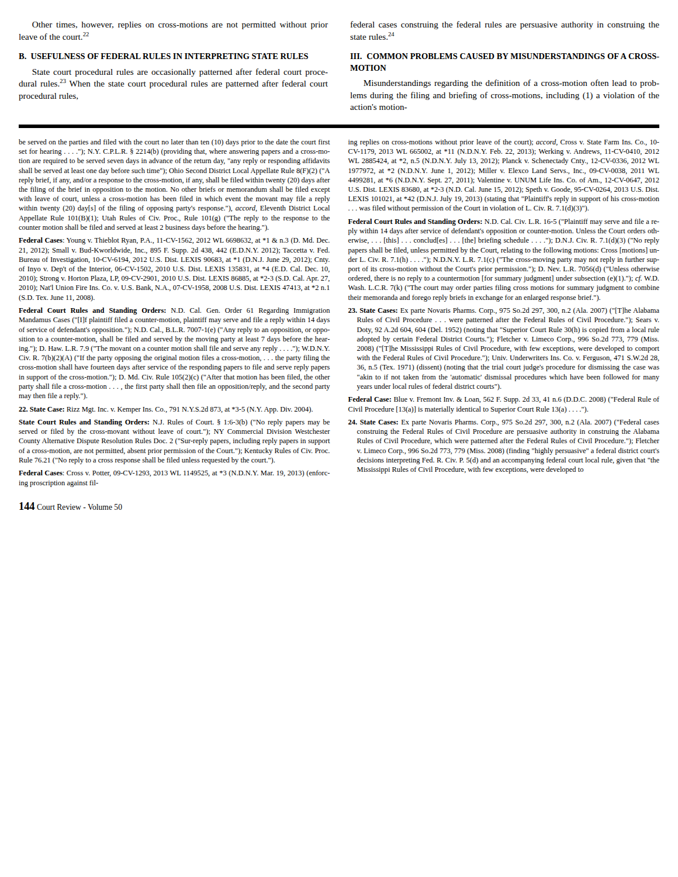Other times, however, replies on cross-motions are not permitted without prior leave of the court.22
B. Usefulness of Federal Rules in Interpreting State Rules
State court procedural rules are occasionally patterned after federal court procedural rules.23 When the state court procedural rules are patterned after federal court procedural rules,
federal cases construing the federal rules are persuasive authority in construing the state rules.24
III. Common Problems Caused by Misunderstandings of a Cross-Motion
Misunderstandings regarding the definition of a cross-motion often lead to problems during the filing and briefing of cross-motions, including (1) a violation of the action's motion-
be served on the parties and filed with the court no later than ten (10) days prior to the date the court first set for hearing . . . ."); N.Y. C.P.L.R. § 2214(b) (providing that, where answering papers and a cross-motion are required to be served seven days in advance of the return day, "any reply or responding affidavits shall be served at least one day before such time"); Ohio Second District Local Appellate Rule 8(F)(2) ("A reply brief, if any, and/or a response to the cross-motion, if any, shall be filed within twenty (20) days after the filing of the brief in opposition to the motion. No other briefs or memorandum shall be filed except with leave of court, unless a cross-motion has been filed in which event the movant may file a reply within twenty (20) day[s] of the filing of opposing party's response."), accord, Eleventh District Local Appellate Rule 101(B)(1); Utah Rules of Civ. Proc., Rule 101(g) ("The reply to the response to the counter motion shall be filed and served at least 2 business days before the hearing.").
Federal Cases: Young v. Thieblot Ryan, P.A., 11-CV-1562, 2012 WL 6698632, at *1 & n.3 (D. Md. Dec. 21, 2012); Small v. Bud-Kworldwide, Inc., 895 F. Supp. 2d 438, 442 (E.D.N.Y. 2012); Taccetta v. Fed. Bureau of Investigation, 10-CV-6194, 2012 U.S. Dist. LEXIS 90683, at *1 (D.N.J. June 29, 2012); Cnty. of Inyo v. Dep't of the Interior, 06-CV-1502, 2010 U.S. Dist. LEXIS 135831, at *4 (E.D. Cal. Dec. 10, 2010); Strong v. Horton Plaza, LP, 09-CV-2901, 2010 U.S. Dist. LEXIS 86885, at *2-3 (S.D. Cal. Apr. 27, 2010); Nat'l Union Fire Ins. Co. v. U.S. Bank, N.A., 07-CV-1958, 2008 U.S. Dist. LEXIS 47413, at *2 n.1 (S.D. Tex. June 11, 2008).
Federal Court Rules and Standing Orders: N.D. Cal. Gen. Order 61 Regarding Immigration Mandamus Cases ("[I]f plaintiff filed a counter-motion, plaintiff may serve and file a reply within 14 days of service of defendant's opposition."); N.D. Cal., B.L.R. 7007-1(e) ("Any reply to an opposition, or opposition to a counter-motion, shall be filed and served by the moving party at least 7 days before the hearing."); D. Haw. L.R. 7.9 ("The movant on a counter motion shall file and serve any reply . . . ."); W.D.N.Y. Civ. R. 7(b)(2)(A) ("If the party opposing the original motion files a cross-motion, . . . the party filing the cross-motion shall have fourteen days after service of the responding papers to file and serve reply papers in support of the cross-motion."); D. Md. Civ. Rule 105(2)(c) ("After that motion has been filed, the other party shall file a cross-motion . . . , the first party shall then file an opposition/reply, and the second party may then file a reply.").
22. State Case: Rizz Mgt. Inc. v. Kemper Ins. Co., 791 N.Y.S.2d 873, at *3-5 (N.Y. App. Div. 2004).
State Court Rules and Standing Orders: N.J. Rules of Court. § 1:6-3(b) ("No reply papers may be served or filed by the cross-movant without leave of court."); NY Commercial Division Westchester County Alternative Dispute Resolution Rules Doc. 2 ("Sur-reply papers, including reply papers in support of a cross-motion, are not permitted, absent prior permission of the Court."); Kentucky Rules of Civ. Proc. Rule 76.21 ("No reply to a cross response shall be filed unless requested by the court.").
Federal Cases: Cross v. Potter, 09-CV-1293, 2013 WL 1149525, at *3 (N.D.N.Y. Mar. 19, 2013) (enforcing proscription against fil-
ing replies on cross-motions without prior leave of the court); accord, Cross v. State Farm Ins. Co., 10-CV-1179, 2013 WL 665002, at *11 (N.D.N.Y. Feb. 22, 2013); Werking v. Andrews, 11-CV-0410, 2012 WL 2885424, at *2, n.5 (N.D.N.Y. July 13, 2012); Planck v. Schenectady Cnty., 12-CV-0336, 2012 WL 1977972, at *2 (N.D.N.Y. June 1, 2012); Miller v. Elexco Land Servs., Inc., 09-CV-0038, 2011 WL 4499281, at *6 (N.D.N.Y. Sept. 27, 2011); Valentine v. UNUM Life Ins. Co. of Am., 12-CV-0647, 2012 U.S. Dist. LEXIS 83680, at *2-3 (N.D. Cal. June 15, 2012); Speth v. Goode, 95-CV-0264, 2013 U.S. Dist. LEXIS 101021, at *42 (D.N.J. July 19, 2013) (stating that "Plaintiff's reply in support of his cross-motion . . . was filed without permission of the Court in violation of L. Civ. R. 7.1(d)(3)").
Federal Court Rules and Standing Orders: N.D. Cal. Civ. L.R. 16-5 ("Plaintiff may serve and file a reply within 14 days after service of defendant's opposition or counter-motion. Unless the Court orders otherwise, . . . [this] . . . conclud[es] . . . [the] briefing schedule . . . ."); D.N.J. Civ. R. 7.1(d)(3) ("No reply papers shall be filed, unless permitted by the Court, relating to the following motions: Cross [motions] under L. Civ. R. 7.1(h) . . . ."); N.D.N.Y. L.R. 7.1(c) ("The cross-moving party may not reply in further support of its cross-motion without the Court's prior permission."); D. Nev. L.R. 7056(d) ("Unless otherwise ordered, there is no reply to a countermotion [for summary judgment] under subsection (e)(1)."); cf. W.D. Wash. L.C.R. 7(k) ("The court may order parties filing cross motions for summary judgment to combine their memoranda and forego reply briefs in exchange for an enlarged response brief.").
23. State Cases: Ex parte Novaris Pharms. Corp., 975 So.2d 297, 300, n.2 (Ala. 2007) ("[T]he Alabama Rules of Civil Procedure . . . were patterned after the Federal Rules of Civil Procedure."); Sears v. Doty, 92 A.2d 604, 604 (Del. 1952) (noting that "Superior Court Rule 30(h) is copied from a local rule adopted by certain Federal District Courts."); Fletcher v. Limeco Corp., 996 So.2d 773, 779 (Miss. 2008) ("[T]he Mississippi Rules of Civil Procedure, with few exceptions, were developed to comport with the Federal Rules of Civil Procedure."); Univ. Underwriters Ins. Co. v. Ferguson, 471 S.W.2d 28, 36, n.5 (Tex. 1971) (dissent) (noting that the trial court judge's procedure for dismissing the case was "akin to if not taken from the 'automatic' dismissal procedures which have been followed for many years under local rules of federal district courts").
Federal Case: Blue v. Fremont Inv. & Loan, 562 F. Supp. 2d 33, 41 n.6 (D.D.C. 2008) ("Federal Rule of Civil Procedure [13(a)] is materially identical to Superior Court Rule 13(a) . . . .").
24. State Cases: Ex parte Novaris Pharms. Corp., 975 So.2d 297, 300, n.2 (Ala. 2007) ("Federal cases construing the Federal Rules of Civil Procedure are persuasive authority in construing the Alabama Rules of Civil Procedure, which were patterned after the Federal Rules of Civil Procedure."); Fletcher v. Limeco Corp., 996 So.2d 773, 779 (Miss. 2008) (finding "highly persuasive" a federal district court's decisions interpreting Fed. R. Civ. P. 5(d) and an accompanying federal court local rule, given that "the Mississippi Rules of Civil Procedure, with few exceptions, were developed to
144 Court Review - Volume 50